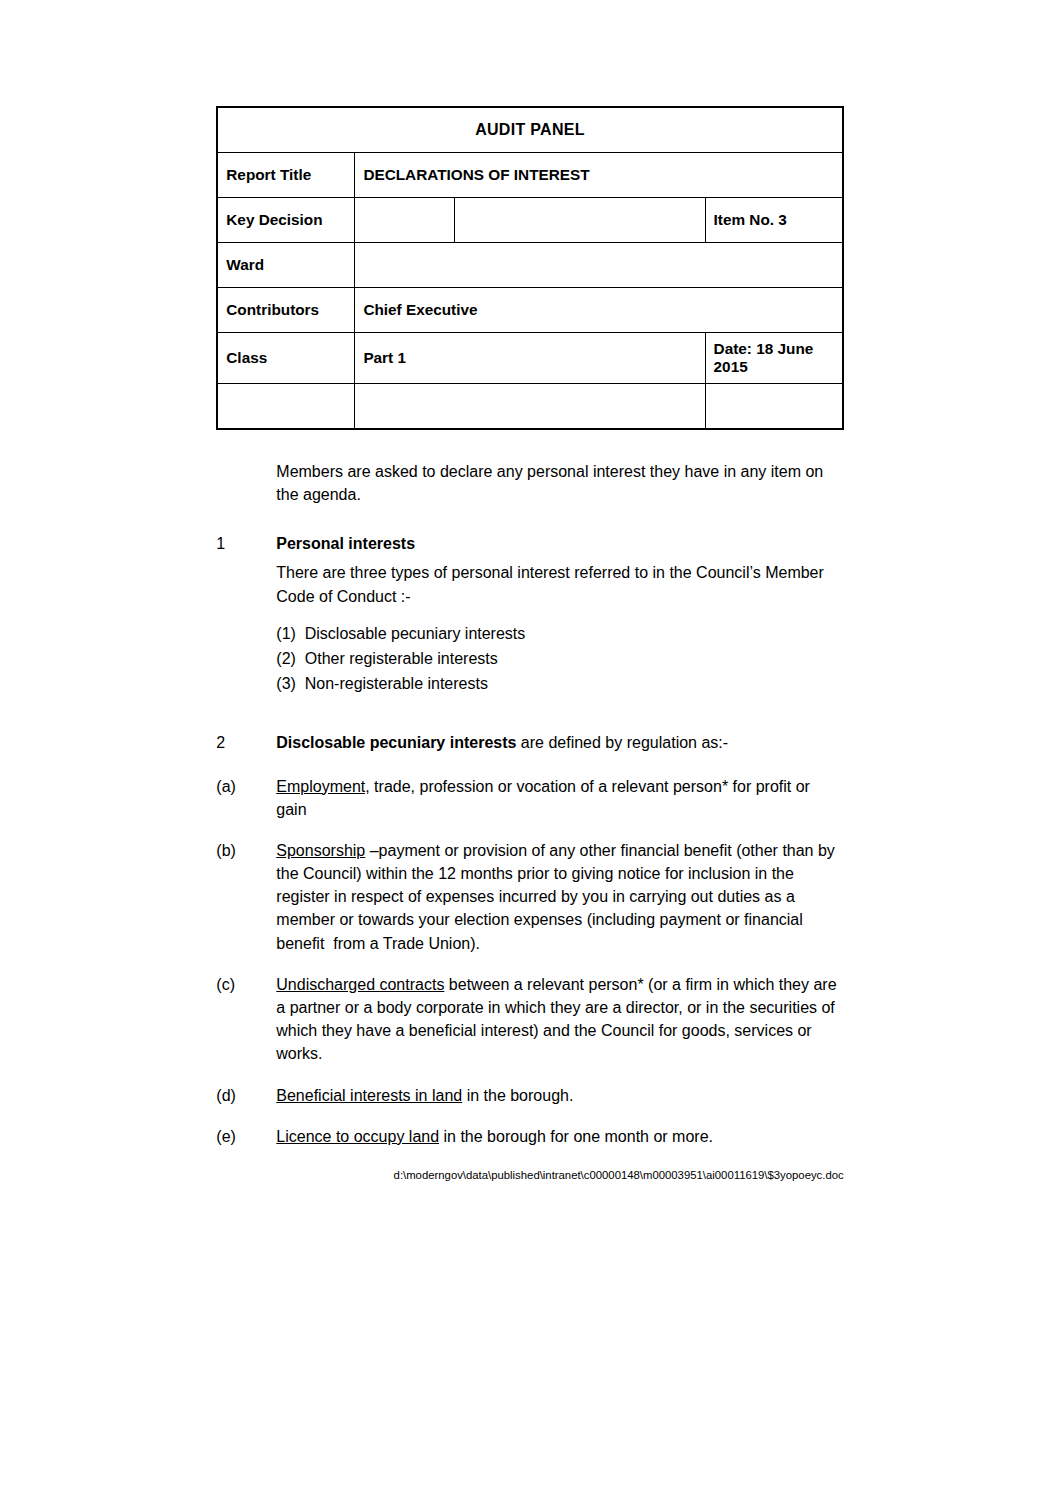| AUDIT PANEL |
| Report Title | DECLARATIONS OF INTEREST |
| Key Decision | | | Item No. 3 |
| Ward | |
| Contributors | Chief Executive |
| Class | Part 1 | Date: 18 June 2015 |
Members are asked to declare any personal interest they have in any item on the agenda.
1
Personal interests
There are three types of personal interest referred to in the Council’s Member Code of Conduct :-
(1) Disclosable pecuniary interests
(2) Other registerable interests
(3) Non-registerable interests
2
Disclosable pecuniary interests are defined by regulation as:-
(a)
Employment, trade, profession or vocation of a relevant person* for profit or gain
(b)
Sponsorship –payment or provision of any other financial benefit (other than by the Council) within the 12 months prior to giving notice for inclusion in the register in respect of expenses incurred by you in carrying out duties as a member or towards your election expenses (including payment or financial benefit from a Trade Union).
(c)
Undischarged contracts between a relevant person* (or a firm in which they are a partner or a body corporate in which they are a director, or in the securities of which they have a beneficial interest) and the Council for goods, services or works.
(d)
Beneficial interests in land in the borough.
(e)
Licence to occupy land in the borough for one month or more.
d:\moderngov\data\published\intranet\c00000148\m00003951\ai00011619\$3yopoeyc.doc